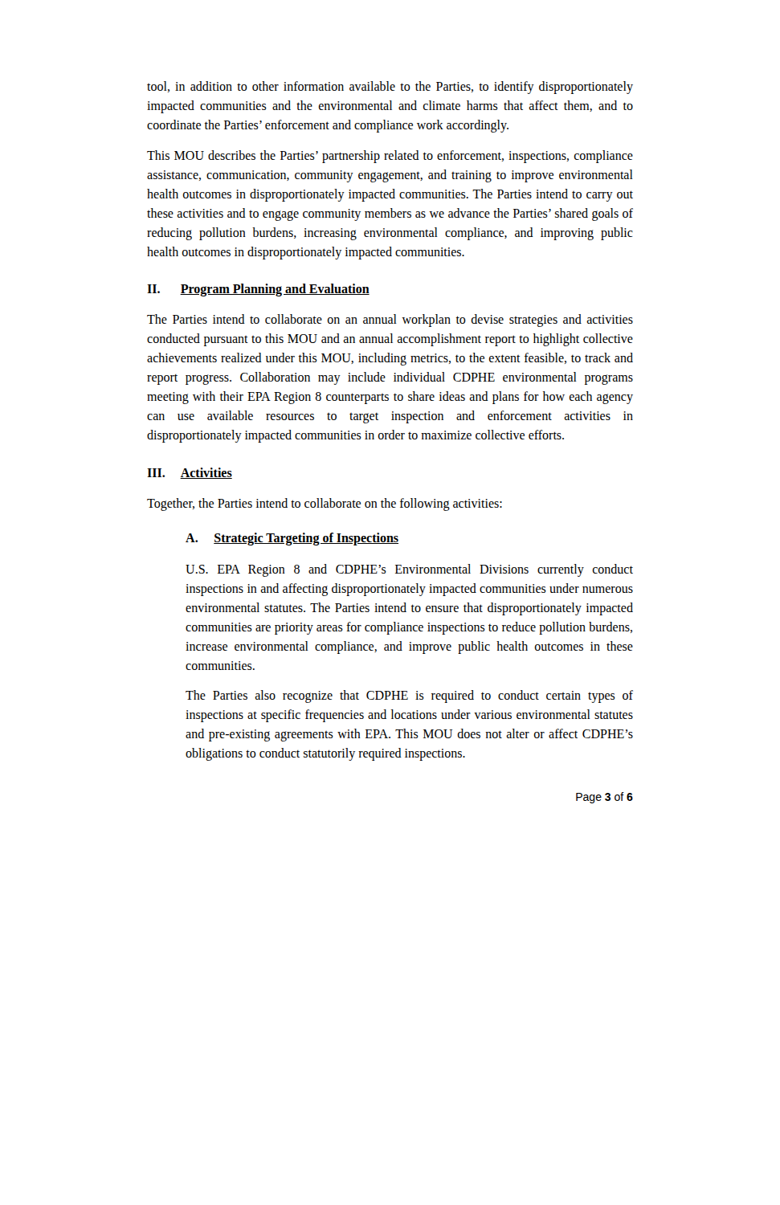tool, in addition to other information available to the Parties, to identify disproportionately impacted communities and the environmental and climate harms that affect them, and to coordinate the Parties’ enforcement and compliance work accordingly.
This MOU describes the Parties’ partnership related to enforcement, inspections, compliance assistance, communication, community engagement, and training to improve environmental health outcomes in disproportionately impacted communities. The Parties intend to carry out these activities and to engage community members as we advance the Parties’ shared goals of reducing pollution burdens, increasing environmental compliance, and improving public health outcomes in disproportionately impacted communities.
II. Program Planning and Evaluation
The Parties intend to collaborate on an annual workplan to devise strategies and activities conducted pursuant to this MOU and an annual accomplishment report to highlight collective achievements realized under this MOU, including metrics, to the extent feasible, to track and report progress. Collaboration may include individual CDPHE environmental programs meeting with their EPA Region 8 counterparts to share ideas and plans for how each agency can use available resources to target inspection and enforcement activities in disproportionately impacted communities in order to maximize collective efforts.
III. Activities
Together, the Parties intend to collaborate on the following activities:
A. Strategic Targeting of Inspections
U.S. EPA Region 8 and CDPHE’s Environmental Divisions currently conduct inspections in and affecting disproportionately impacted communities under numerous environmental statutes. The Parties intend to ensure that disproportionately impacted communities are priority areas for compliance inspections to reduce pollution burdens, increase environmental compliance, and improve public health outcomes in these communities.
The Parties also recognize that CDPHE is required to conduct certain types of inspections at specific frequencies and locations under various environmental statutes and pre-existing agreements with EPA. This MOU does not alter or affect CDPHE’s obligations to conduct statutorily required inspections.
Page 3 of 6